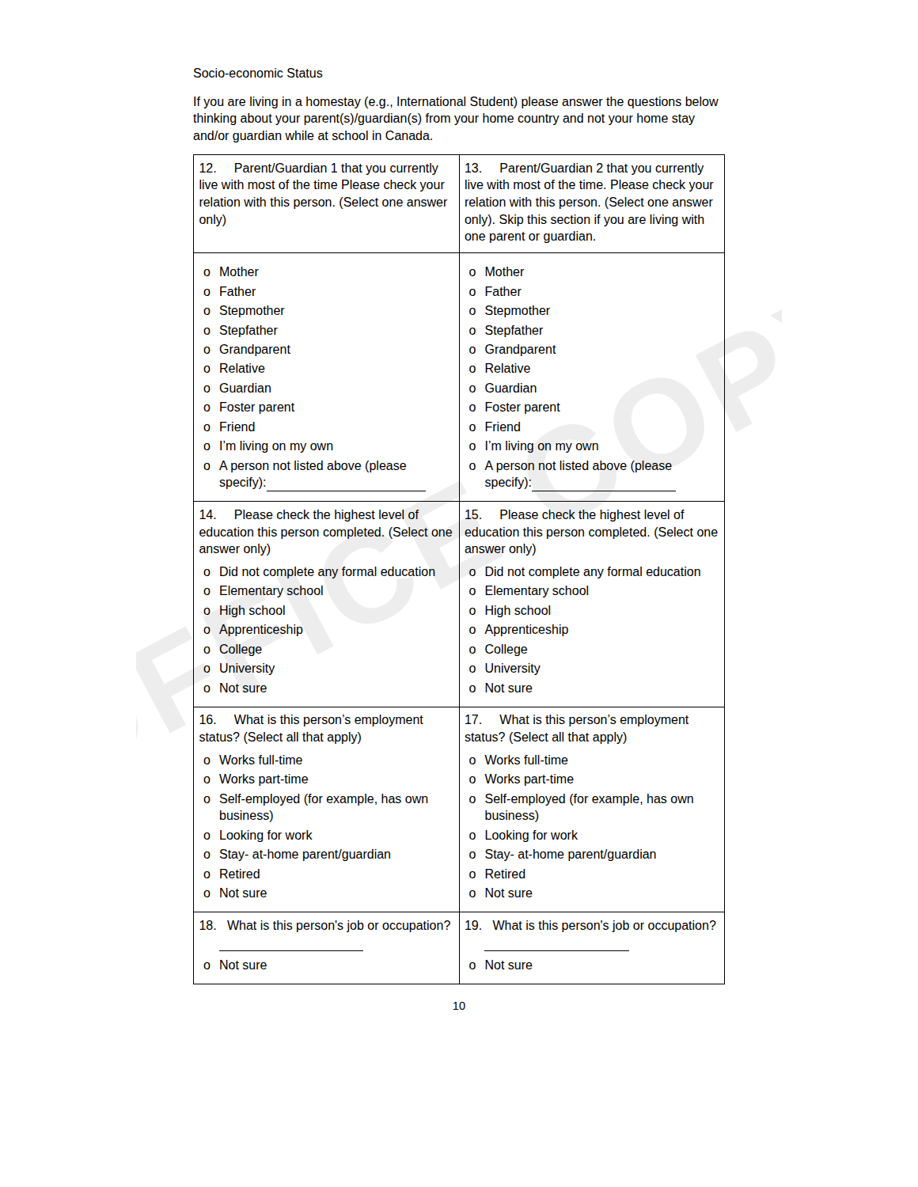OFFICE COPY
Socio-economic Status
If you are living in a homestay (e.g., International Student) please answer the questions below thinking about your parent(s)/guardian(s) from your home country and not your home stay and/or guardian while at school in Canada.
| 12. Parent/Guardian 1 that you currently live with most of the time Please check your relation with this person. (Select one answer only) | 13. Parent/Guardian 2 that you currently live with most of the time. Please check your relation with this person. (Select one answer only). Skip this section if you are living with one parent or guardian. |
| Mother Father Stepmother Stepfather Grandparent Relative Guardian Foster parent Friend I’m living on my own A person not listed above (please specify): | Mother Father Stepmother Stepfather Grandparent Relative Guardian Foster parent Friend I’m living on my own A person not listed above (please specify): |
| 14. Please check the highest level of education this person completed. (Select one answer only) Did not complete any formal education Elementary school High school Apprenticeship College University Not sure | 15. Please check the highest level of education this person completed. (Select one answer only) Did not complete any formal education Elementary school High school Apprenticeship College University Not sure |
| 16. What is this person’s employment status? (Select all that apply) Works full-time Works part-time Self-employed (for example, has own business) Looking for work Stay- at-home parent/guardian Retired Not sure | 17. What is this person’s employment status? (Select all that apply) Works full-time Works part-time Self-employed (for example, has own business) Looking for work Stay- at-home parent/guardian Retired Not sure |
| 18. What is this person's job or occupation? Not sure | 19. What is this person's job or occupation? Not sure |
10